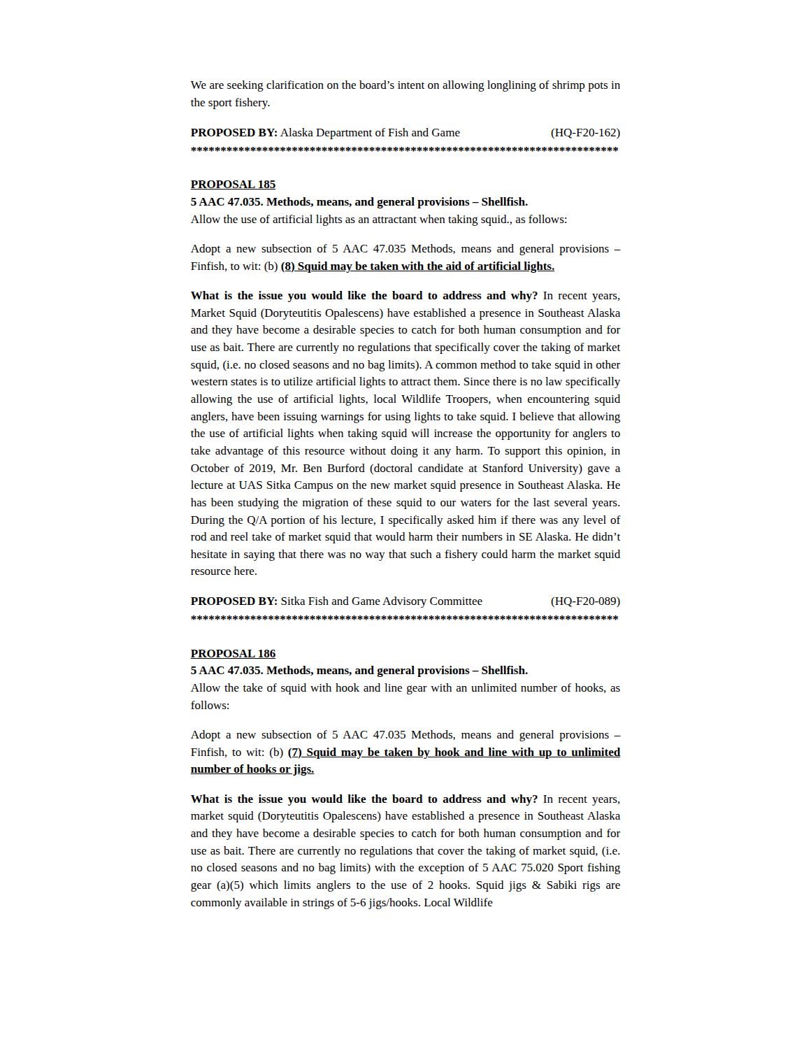We are seeking clarification on the board’s intent on allowing longlining of shrimp pots in the sport fishery.
PROPOSED BY: Alaska Department of Fish and Game
(HQ-F20-162)
************************************************************************
PROPOSAL 185
5 AAC 47.035. Methods, means, and general provisions – Shellfish.
Allow the use of artificial lights as an attractant when taking squid., as follows:
Adopt a new subsection of 5 AAC 47.035 Methods, means and general provisions – Finfish, to wit: (b) (8) Squid may be taken with the aid of artificial lights.
What is the issue you would like the board to address and why? In recent years, Market Squid (Doryteutitis Opalescens) have established a presence in Southeast Alaska and they have become a desirable species to catch for both human consumption and for use as bait. There are currently no regulations that specifically cover the taking of market squid, (i.e. no closed seasons and no bag limits). A common method to take squid in other western states is to utilize artificial lights to attract them. Since there is no law specifically allowing the use of artificial lights, local Wildlife Troopers, when encountering squid anglers, have been issuing warnings for using lights to take squid. I believe that allowing the use of artificial lights when taking squid will increase the opportunity for anglers to take advantage of this resource without doing it any harm. To support this opinion, in October of 2019, Mr. Ben Burford (doctoral candidate at Stanford University) gave a lecture at UAS Sitka Campus on the new market squid presence in Southeast Alaska. He has been studying the migration of these squid to our waters for the last several years. During the Q/A portion of his lecture, I specifically asked him if there was any level of rod and reel take of market squid that would harm their numbers in SE Alaska. He didn’t hesitate in saying that there was no way that such a fishery could harm the market squid resource here.
PROPOSED BY: Sitka Fish and Game Advisory Committee
(HQ-F20-089)
************************************************************************
PROPOSAL 186
5 AAC 47.035. Methods, means, and general provisions – Shellfish.
Allow the take of squid with hook and line gear with an unlimited number of hooks, as follows:
Adopt a new subsection of 5 AAC 47.035 Methods, means and general provisions – Finfish, to wit: (b) (7) Squid may be taken by hook and line with up to unlimited number of hooks or jigs.
What is the issue you would like the board to address and why? In recent years, market squid (Doryteutitis Opalescens) have established a presence in Southeast Alaska and they have become a desirable species to catch for both human consumption and for use as bait. There are currently no regulations that cover the taking of market squid, (i.e. no closed seasons and no bag limits) with the exception of 5 AAC 75.020 Sport fishing gear (a)(5) which limits anglers to the use of 2 hooks. Squid jigs & Sabiki rigs are commonly available in strings of 5-6 jigs/hooks. Local Wildlife